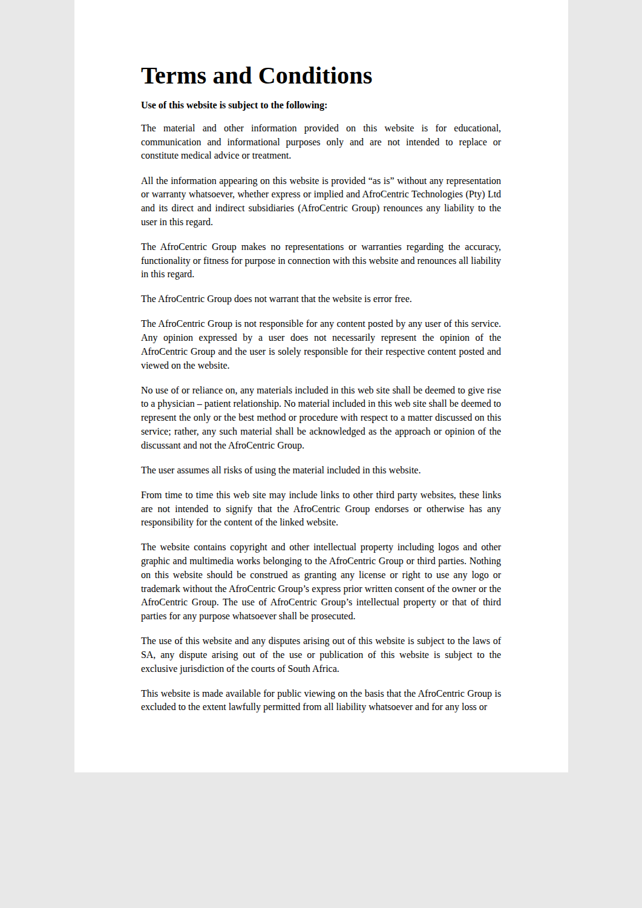Terms and Conditions
Use of this website is subject to the following:
The material and other information provided on this website is for educational, communication and informational purposes only and are not intended to replace or constitute medical advice or treatment.
All the information appearing on this website is provided “as is” without any representation or warranty whatsoever, whether express or implied and AfroCentric Technologies (Pty) Ltd and its direct and indirect subsidiaries (AfroCentric Group) renounces any liability to the user in this regard.
The AfroCentric Group makes no representations or warranties regarding the accuracy, functionality or fitness for purpose in connection with this website and renounces all liability in this regard.
The AfroCentric Group does not warrant that the website is error free.
The AfroCentric Group is not responsible for any content posted by any user of this service. Any opinion expressed by a user does not necessarily represent the opinion of the AfroCentric Group and the user is solely responsible for their respective content posted and viewed on the website.
No use of or reliance on, any materials included in this web site shall be deemed to give rise to a physician – patient relationship. No material included in this web site shall be deemed to represent the only or the best method or procedure with respect to a matter discussed on this service; rather, any such material shall be acknowledged as the approach or opinion of the discussant and not the AfroCentric Group.
The user assumes all risks of using the material included in this website.
From time to time this web site may include links to other third party websites, these links are not intended to signify that the AfroCentric Group endorses or otherwise has any responsibility for the content of the linked website.
The website contains copyright and other intellectual property including logos and other graphic and multimedia works belonging to the AfroCentric Group or third parties. Nothing on this website should be construed as granting any license or right to use any logo or trademark without the AfroCentric Group’s express prior written consent of the owner or the AfroCentric Group. The use of AfroCentric Group’s intellectual property or that of third parties for any purpose whatsoever shall be prosecuted.
The use of this website and any disputes arising out of this website is subject to the laws of SA, any dispute arising out of the use or publication of this website is subject to the exclusive jurisdiction of the courts of South Africa.
This website is made available for public viewing on the basis that the AfroCentric Group is excluded to the extent lawfully permitted from all liability whatsoever and for any loss or